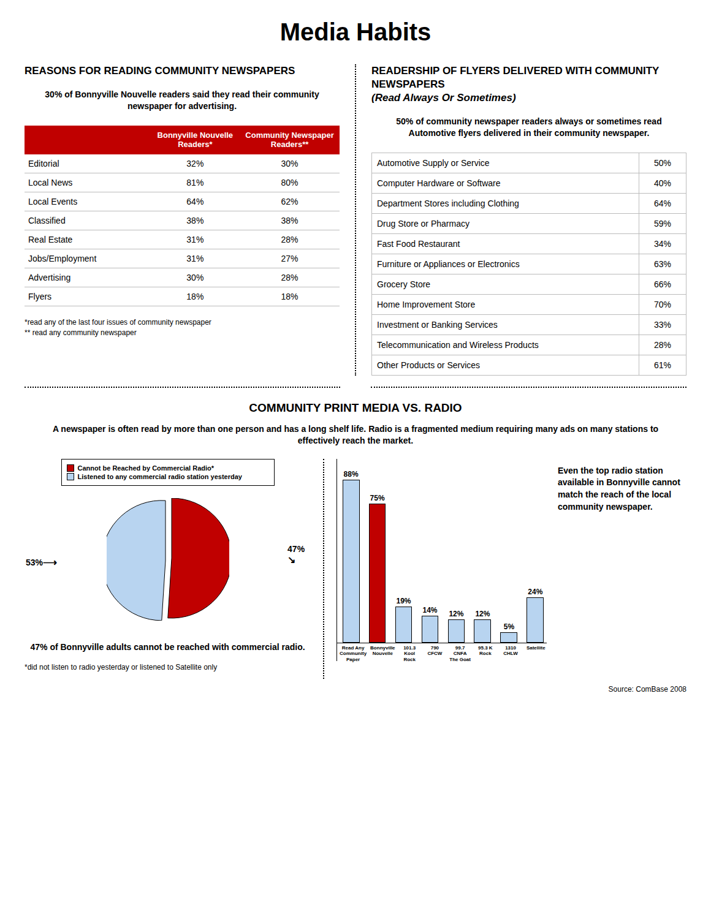Media Habits
REASONS FOR READING COMMUNITY NEWSPAPERS
30% of Bonnyville Nouvelle readers said they read their community newspaper for advertising.
| | Bonnyville Nouvelle Readers* | Community Newspaper Readers** |
| --- | --- | --- |
| Editorial | 32% | 30% |
| Local News | 81% | 80% |
| Local Events | 64% | 62% |
| Classified | 38% | 38% |
| Real Estate | 31% | 28% |
| Jobs/Employment | 31% | 27% |
| Advertising | 30% | 28% |
| Flyers | 18% | 18% |
*read any of the last four issues of community newspaper
** read any community newspaper
READERSHIP OF FLYERS DELIVERED WITH COMMUNITY NEWSPAPERS
(Read Always Or Sometimes)
50% of community newspaper readers always or sometimes read Automotive flyers delivered in their community newspaper.
| Automotive Supply or Service | 50% |
| Computer Hardware or Software | 40% |
| Department Stores including Clothing | 64% |
| Drug Store or Pharmacy | 59% |
| Fast Food Restaurant | 34% |
| Furniture or Appliances or Electronics | 63% |
| Grocery Store | 66% |
| Home Improvement Store | 70% |
| Investment or Banking Services | 33% |
| Telecommunication and Wireless Products | 28% |
| Other Products or Services | 61% |
COMMUNITY PRINT MEDIA VS. RADIO
A newspaper is often read by more than one person and has a long shelf life. Radio is a fragmented medium requiring many ads on many stations to effectively reach the market.
Cannot be Reached by Commercial Radio*
Listened to any commercial radio station yesterday
53%⟶
47%
↘
47% of Bonnyville adults cannot be reached with commercial radio.
*did not listen to radio yesterday or listened to Satellite only
88%
75%
19%
14%
12%
12%
5%
24%
Read Any Community Paper
Bonnyville Nouvelle
101.3 Kool Rock
790 CFCW
99.7 CNFA The Goat
95.3 K Rock
1310 CHLW
Satellite
Even the top radio station available in Bonnyville cannot match the reach of the local community newspaper.
Source: ComBase 2008